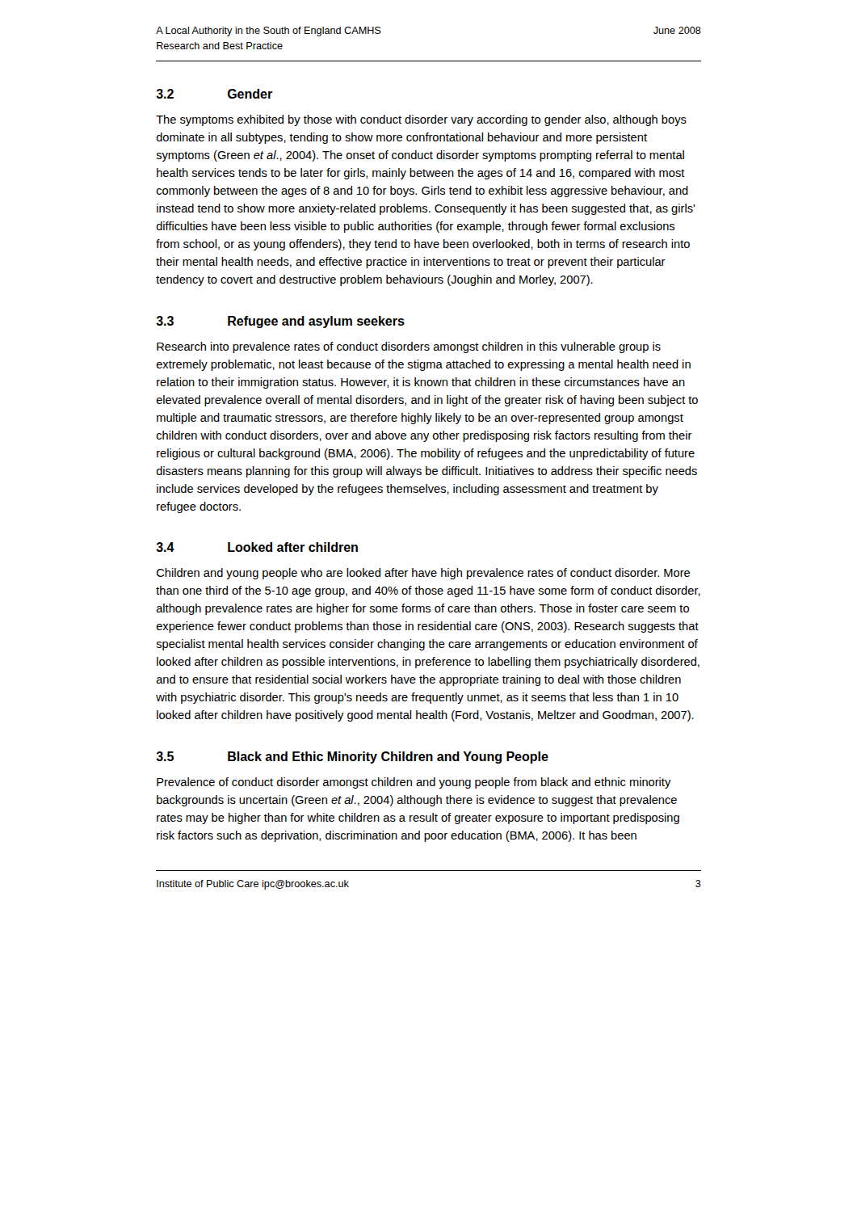A Local Authority in the South of England CAMHS
Research and Best Practice
June 2008
3.2 Gender
The symptoms exhibited by those with conduct disorder vary according to gender also, although boys dominate in all subtypes, tending to show more confrontational behaviour and more persistent symptoms (Green et al., 2004). The onset of conduct disorder symptoms prompting referral to mental health services tends to be later for girls, mainly between the ages of 14 and 16, compared with most commonly between the ages of 8 and 10 for boys. Girls tend to exhibit less aggressive behaviour, and instead tend to show more anxiety-related problems. Consequently it has been suggested that, as girls' difficulties have been less visible to public authorities (for example, through fewer formal exclusions from school, or as young offenders), they tend to have been overlooked, both in terms of research into their mental health needs, and effective practice in interventions to treat or prevent their particular tendency to covert and destructive problem behaviours (Joughin and Morley, 2007).
3.3 Refugee and asylum seekers
Research into prevalence rates of conduct disorders amongst children in this vulnerable group is extremely problematic, not least because of the stigma attached to expressing a mental health need in relation to their immigration status. However, it is known that children in these circumstances have an elevated prevalence overall of mental disorders, and in light of the greater risk of having been subject to multiple and traumatic stressors, are therefore highly likely to be an over-represented group amongst children with conduct disorders, over and above any other predisposing risk factors resulting from their religious or cultural background (BMA, 2006). The mobility of refugees and the unpredictability of future disasters means planning for this group will always be difficult. Initiatives to address their specific needs include services developed by the refugees themselves, including assessment and treatment by refugee doctors.
3.4 Looked after children
Children and young people who are looked after have high prevalence rates of conduct disorder. More than one third of the 5-10 age group, and 40% of those aged 11-15 have some form of conduct disorder, although prevalence rates are higher for some forms of care than others. Those in foster care seem to experience fewer conduct problems than those in residential care (ONS, 2003). Research suggests that specialist mental health services consider changing the care arrangements or education environment of looked after children as possible interventions, in preference to labelling them psychiatrically disordered, and to ensure that residential social workers have the appropriate training to deal with those children with psychiatric disorder. This group's needs are frequently unmet, as it seems that less than 1 in 10 looked after children have positively good mental health (Ford, Vostanis, Meltzer and Goodman, 2007).
3.5 Black and Ethic Minority Children and Young People
Prevalence of conduct disorder amongst children and young people from black and ethnic minority backgrounds is uncertain (Green et al., 2004) although there is evidence to suggest that prevalence rates may be higher than for white children as a result of greater exposure to important predisposing risk factors such as deprivation, discrimination and poor education (BMA, 2006). It has been
Institute of Public Care ipc@brookes.ac.uk
3